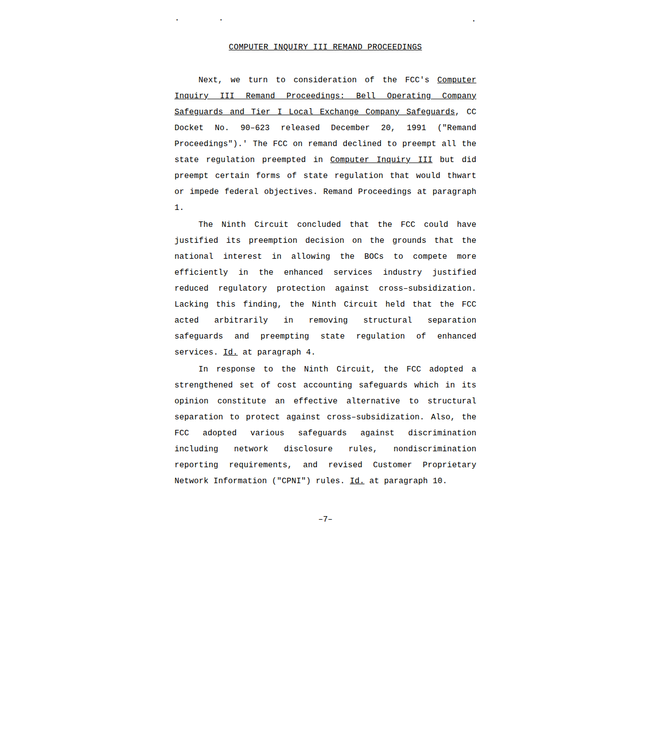. .
.
COMPUTER INQUIRY III REMAND PROCEEDINGS
Next, we turn to consideration of the FCC's Computer Inquiry III Remand Proceedings: Bell Operating Company Safeguards and Tier I Local Exchange Company Safeguards, CC Docket No. 90–623 released December 20, 1991 ("Remand Proceedings").' The FCC on remand declined to preempt all the state regulation preempted in Computer Inquiry III but did preempt certain forms of state regulation that would thwart or impede federal objectives. Remand Proceedings at paragraph 1.
The Ninth Circuit concluded that the FCC could have justified its preemption decision on the grounds that the national interest in allowing the BOCs to compete more efficiently in the enhanced services industry justified reduced regulatory protection against cross–subsidization. Lacking this finding, the Ninth Circuit held that the FCC acted arbitrarily in removing structural separation safeguards and preempting state regulation of enhanced services. Id. at paragraph 4.
In response to the Ninth Circuit, the FCC adopted a strengthened set of cost accounting safeguards which in its opinion constitute an effective alternative to structural separation to protect against cross–subsidization. Also, the FCC adopted various safeguards against discrimination including network disclosure rules, nondiscrimination reporting requirements, and revised Customer Proprietary Network Information ("CPNI") rules. Id. at paragraph 10.
–7–